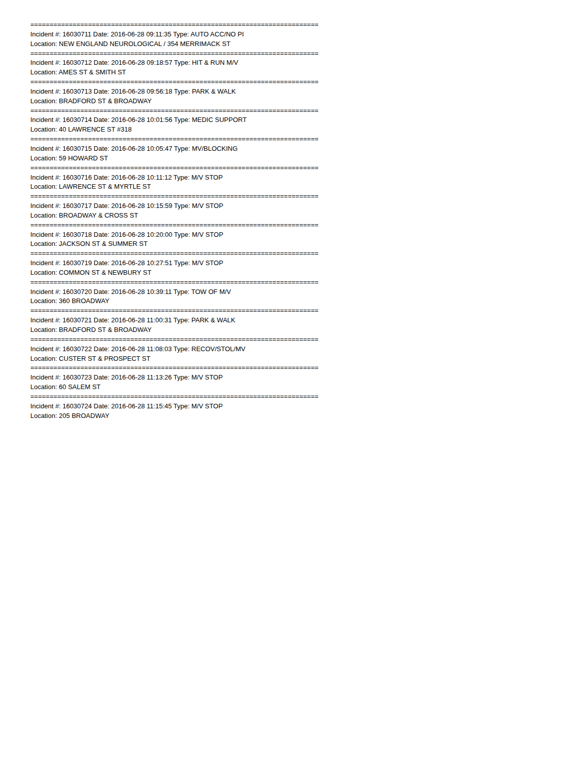===========================================================================
Incident #: 16030711 Date: 2016-06-28 09:11:35 Type: AUTO ACC/NO PI
Location: NEW ENGLAND NEUROLOGICAL / 354 MERRIMACK ST
===========================================================================
Incident #: 16030712 Date: 2016-06-28 09:18:57 Type: HIT & RUN M/V
Location: AMES ST & SMITH ST
===========================================================================
Incident #: 16030713 Date: 2016-06-28 09:56:18 Type: PARK & WALK
Location: BRADFORD ST & BROADWAY
===========================================================================
Incident #: 16030714 Date: 2016-06-28 10:01:56 Type: MEDIC SUPPORT
Location: 40 LAWRENCE ST #318
===========================================================================
Incident #: 16030715 Date: 2016-06-28 10:05:47 Type: MV/BLOCKING
Location: 59 HOWARD ST
===========================================================================
Incident #: 16030716 Date: 2016-06-28 10:11:12 Type: M/V STOP
Location: LAWRENCE ST & MYRTLE ST
===========================================================================
Incident #: 16030717 Date: 2016-06-28 10:15:59 Type: M/V STOP
Location: BROADWAY & CROSS ST
===========================================================================
Incident #: 16030718 Date: 2016-06-28 10:20:00 Type: M/V STOP
Location: JACKSON ST & SUMMER ST
===========================================================================
Incident #: 16030719 Date: 2016-06-28 10:27:51 Type: M/V STOP
Location: COMMON ST & NEWBURY ST
===========================================================================
Incident #: 16030720 Date: 2016-06-28 10:39:11 Type: TOW OF M/V
Location: 360 BROADWAY
===========================================================================
Incident #: 16030721 Date: 2016-06-28 11:00:31 Type: PARK & WALK
Location: BRADFORD ST & BROADWAY
===========================================================================
Incident #: 16030722 Date: 2016-06-28 11:08:03 Type: RECOV/STOL/MV
Location: CUSTER ST & PROSPECT ST
===========================================================================
Incident #: 16030723 Date: 2016-06-28 11:13:26 Type: M/V STOP
Location: 60 SALEM ST
===========================================================================
Incident #: 16030724 Date: 2016-06-28 11:15:45 Type: M/V STOP
Location: 205 BROADWAY